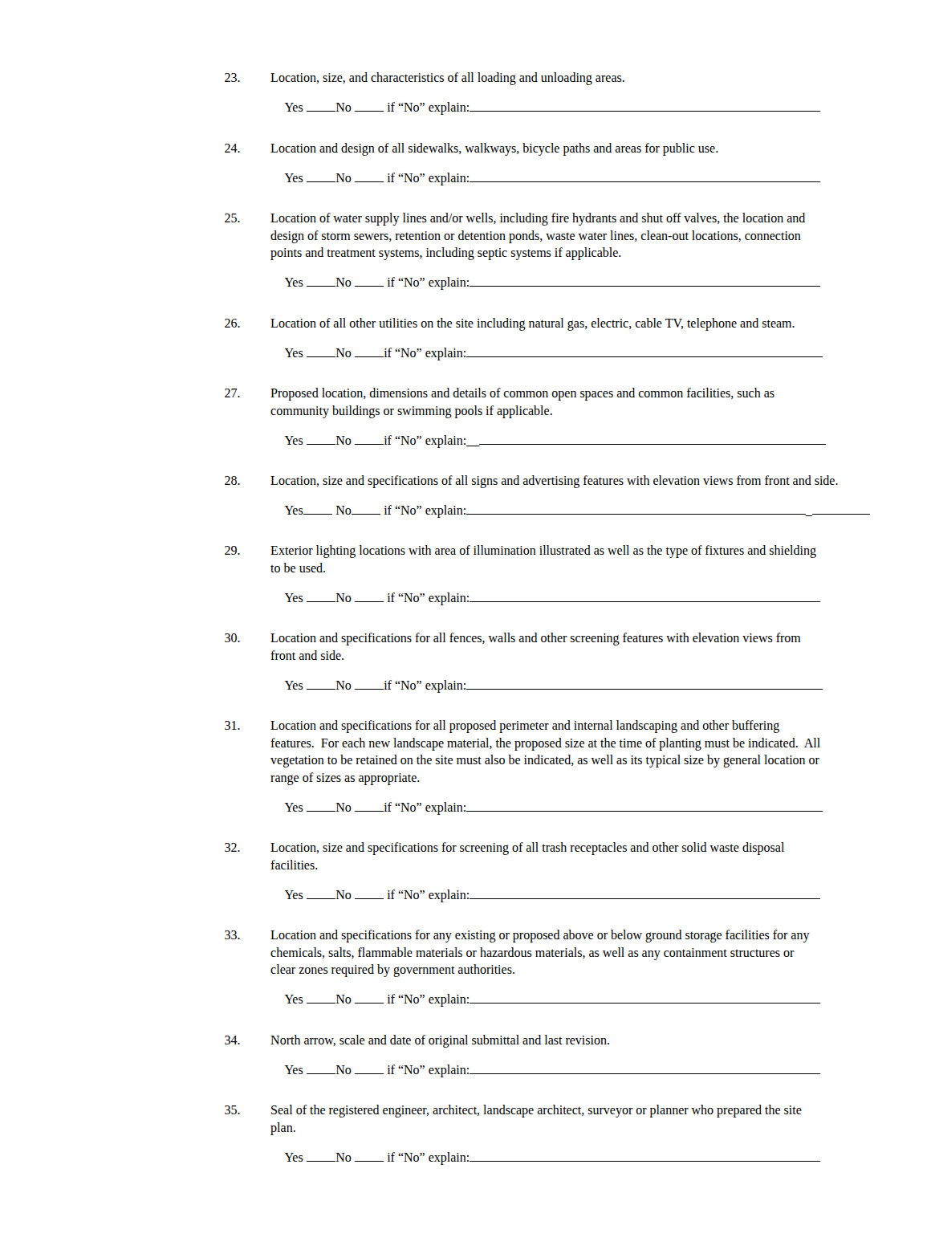23.
Location, size, and characteristics of all loading and unloading areas.
Yes No if “No” explain:
24.
Location and design of all sidewalks, walkways, bicycle paths and areas for public use.
Yes No if “No” explain:
25.
Location of water supply lines and/or wells, including fire hydrants and shut off valves, the location and design of storm sewers, retention or detention ponds, waste water lines, clean-out locations, connection points and treatment systems, including septic systems if applicable.
Yes No if “No” explain:
26.
Location of all other utilities on the site including natural gas, electric, cable TV, telephone and steam.
Yes No if “No” explain:
27.
Proposed location, dimensions and details of common open spaces and common facilities, such as community buildings or swimming pools if applicable.
Yes No if “No” explain:__
28.
Location, size and specifications of all signs and advertising features with elevation views from front and side.
Yes No if “No” explain: _
29.
Exterior lighting locations with area of illumination illustrated as well as the type of fixtures and shielding to be used.
Yes No if “No” explain:
30.
Location and specifications for all fences, walls and other screening features with elevation views from front and side.
Yes No if “No” explain:
31.
Location and specifications for all proposed perimeter and internal landscaping and other buffering features. For each new landscape material, the proposed size at the time of planting must be indicated. All vegetation to be retained on the site must also be indicated, as well as its typical size by general location or range of sizes as appropriate.
Yes No if “No” explain:
32.
Location, size and specifications for screening of all trash receptacles and other solid waste disposal facilities.
Yes No if “No” explain:
33.
Location and specifications for any existing or proposed above or below ground storage facilities for any chemicals, salts, flammable materials or hazardous materials, as well as any containment structures or clear zones required by government authorities.
Yes No if “No” explain:
34.
North arrow, scale and date of original submittal and last revision.
Yes No if “No” explain:
35.
Seal of the registered engineer, architect, landscape architect, surveyor or planner who prepared the site plan.
Yes No if “No” explain: